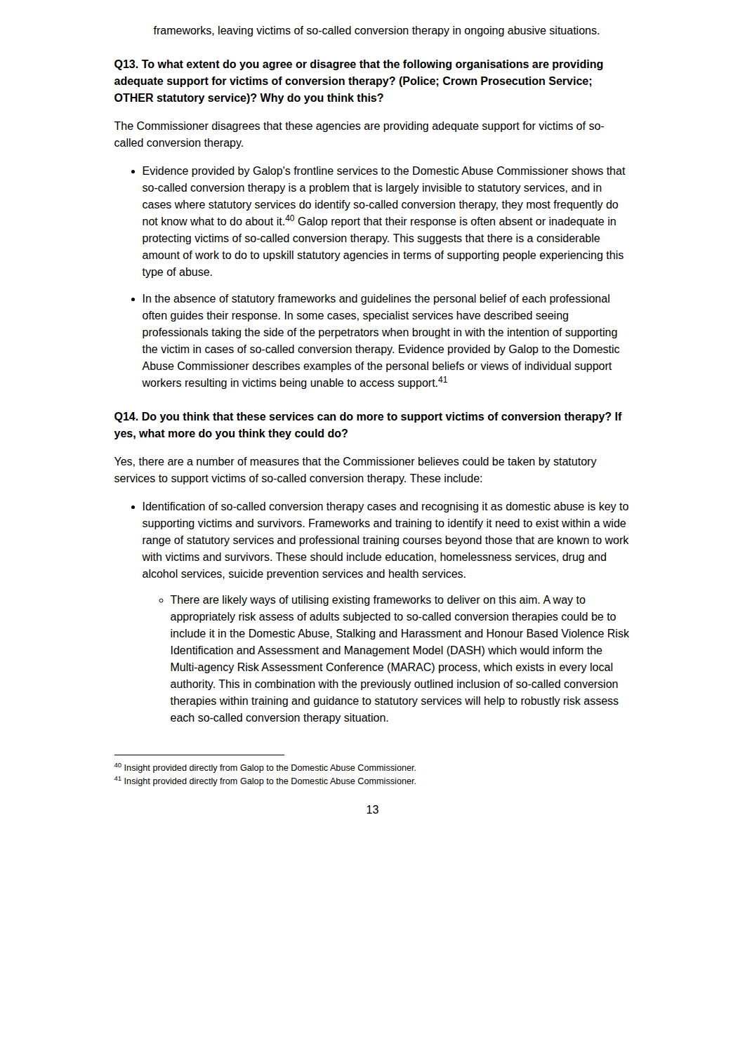frameworks, leaving victims of so-called conversion therapy in ongoing abusive situations.
Q13. To what extent do you agree or disagree that the following organisations are providing adequate support for victims of conversion therapy? (Police; Crown Prosecution Service; OTHER statutory service)? Why do you think this?
The Commissioner disagrees that these agencies are providing adequate support for victims of so-called conversion therapy.
Evidence provided by Galop's frontline services to the Domestic Abuse Commissioner shows that so-called conversion therapy is a problem that is largely invisible to statutory services, and in cases where statutory services do identify so-called conversion therapy, they most frequently do not know what to do about it.40 Galop report that their response is often absent or inadequate in protecting victims of so-called conversion therapy. This suggests that there is a considerable amount of work to do to upskill statutory agencies in terms of supporting people experiencing this type of abuse.
In the absence of statutory frameworks and guidelines the personal belief of each professional often guides their response. In some cases, specialist services have described seeing professionals taking the side of the perpetrators when brought in with the intention of supporting the victim in cases of so-called conversion therapy. Evidence provided by Galop to the Domestic Abuse Commissioner describes examples of the personal beliefs or views of individual support workers resulting in victims being unable to access support.41
Q14. Do you think that these services can do more to support victims of conversion therapy? If yes, what more do you think they could do?
Yes, there are a number of measures that the Commissioner believes could be taken by statutory services to support victims of so-called conversion therapy. These include:
Identification of so-called conversion therapy cases and recognising it as domestic abuse is key to supporting victims and survivors. Frameworks and training to identify it need to exist within a wide range of statutory services and professional training courses beyond those that are known to work with victims and survivors. These should include education, homelessness services, drug and alcohol services, suicide prevention services and health services.
There are likely ways of utilising existing frameworks to deliver on this aim. A way to appropriately risk assess of adults subjected to so-called conversion therapies could be to include it in the Domestic Abuse, Stalking and Harassment and Honour Based Violence Risk Identification and Assessment and Management Model (DASH) which would inform the Multi-agency Risk Assessment Conference (MARAC) process, which exists in every local authority. This in combination with the previously outlined inclusion of so-called conversion therapies within training and guidance to statutory services will help to robustly risk assess each so-called conversion therapy situation.
40 Insight provided directly from Galop to the Domestic Abuse Commissioner.
41 Insight provided directly from Galop to the Domestic Abuse Commissioner.
13